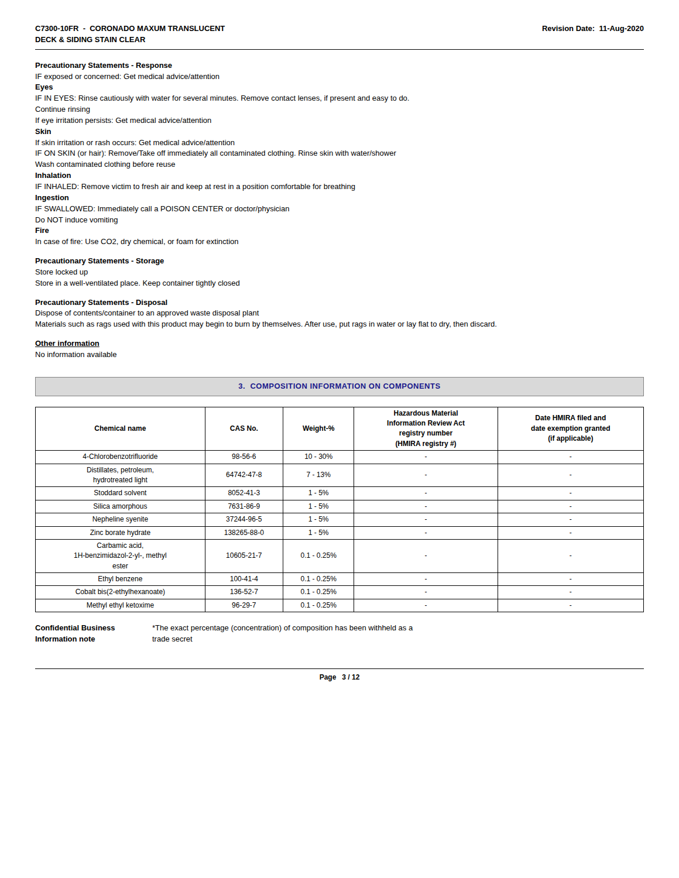C7300-10FR - CORONADO MAXUM TRANSLUCENT
DECK & SIDING STAIN CLEAR
Revision Date: 11-Aug-2020
Precautionary Statements - Response
IF exposed or concerned: Get medical advice/attention
Eyes
IF IN EYES: Rinse cautiously with water for several minutes. Remove contact lenses, if present and easy to do.
Continue rinsing
If eye irritation persists: Get medical advice/attention
Skin
If skin irritation or rash occurs: Get medical advice/attention
IF ON SKIN (or hair): Remove/Take off immediately all contaminated clothing. Rinse skin with water/shower
Wash contaminated clothing before reuse
Inhalation
IF INHALED: Remove victim to fresh air and keep at rest in a position comfortable for breathing
Ingestion
IF SWALLOWED: Immediately call a POISON CENTER or doctor/physician
Do NOT induce vomiting
Fire
In case of fire: Use CO2, dry chemical, or foam for extinction
Precautionary Statements - Storage
Store locked up
Store in a well-ventilated place. Keep container tightly closed
Precautionary Statements - Disposal
Dispose of contents/container to an approved waste disposal plant
Materials such as rags used with this product may begin to burn by themselves. After use, put rags in water or lay flat to dry, then discard.
Other information
No information available
3. COMPOSITION INFORMATION ON COMPONENTS
| Chemical name | CAS No. | Weight-% | Hazardous Material Information Review Act registry number (HMIRA registry #) | Date HMIRA filed and date exemption granted (if applicable) |
| --- | --- | --- | --- | --- |
| 4-Chlorobenzotrifluoride | 98-56-6 | 10 - 30% | - | - |
| Distillates, petroleum, hydrotreated light | 64742-47-8 | 7 - 13% | - | - |
| Stoddard solvent | 8052-41-3 | 1 - 5% | - | - |
| Silica amorphous | 7631-86-9 | 1 - 5% | - | - |
| Nepheline syenite | 37244-96-5 | 1 - 5% | - | - |
| Zinc borate hydrate | 138265-88-0 | 1 - 5% | - | - |
| Carbamic acid, 1H-benzimidazol-2-yl-, methyl ester | 10605-21-7 | 0.1 - 0.25% | - | - |
| Ethyl benzene | 100-41-4 | 0.1 - 0.25% | - | - |
| Cobalt bis(2-ethylhexanoate) | 136-52-7 | 0.1 - 0.25% | - | - |
| Methyl ethyl ketoxime | 96-29-7 | 0.1 - 0.25% | - | - |
Confidential Business
Information note
*The exact percentage (concentration) of composition has been withheld as a
trade secret
Page 3 / 12